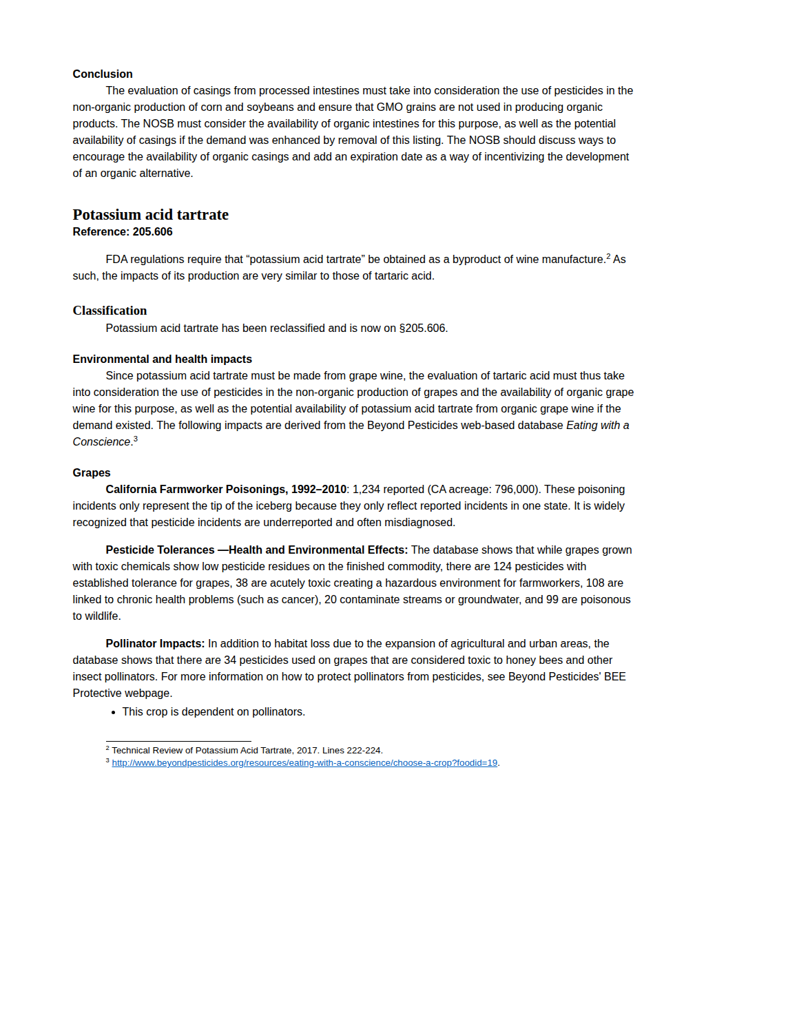Conclusion
The evaluation of casings from processed intestines must take into consideration the use of pesticides in the non-organic production of corn and soybeans and ensure that GMO grains are not used in producing organic products. The NOSB must consider the availability of organic intestines for this purpose, as well as the potential availability of casings if the demand was enhanced by removal of this listing. The NOSB should discuss ways to encourage the availability of organic casings and add an expiration date as a way of incentivizing the development of an organic alternative.
Potassium acid tartrate
Reference: 205.606
FDA regulations require that “potassium acid tartrate” be obtained as a byproduct of wine manufacture.2 As such, the impacts of its production are very similar to those of tartaric acid.
Classification
Potassium acid tartrate has been reclassified and is now on §205.606.
Environmental and health impacts
Since potassium acid tartrate must be made from grape wine, the evaluation of tartaric acid must thus take into consideration the use of pesticides in the non-organic production of grapes and the availability of organic grape wine for this purpose, as well as the potential availability of potassium acid tartrate from organic grape wine if the demand existed. The following impacts are derived from the Beyond Pesticides web-based database Eating with a Conscience.3
Grapes
California Farmworker Poisonings, 1992–2010: 1,234 reported (CA acreage: 796,000). These poisoning incidents only represent the tip of the iceberg because they only reflect reported incidents in one state. It is widely recognized that pesticide incidents are underreported and often misdiagnosed.
Pesticide Tolerances —Health and Environmental Effects: The database shows that while grapes grown with toxic chemicals show low pesticide residues on the finished commodity, there are 124 pesticides with established tolerance for grapes, 38 are acutely toxic creating a hazardous environment for farmworkers, 108 are linked to chronic health problems (such as cancer), 20 contaminate streams or groundwater, and 99 are poisonous to wildlife.
Pollinator Impacts: In addition to habitat loss due to the expansion of agricultural and urban areas, the database shows that there are 34 pesticides used on grapes that are considered toxic to honey bees and other insect pollinators. For more information on how to protect pollinators from pesticides, see Beyond Pesticides' BEE Protective webpage.
This crop is dependent on pollinators.
2 Technical Review of Potassium Acid Tartrate, 2017. Lines 222-224.
3 http://www.beyondpesticides.org/resources/eating-with-a-conscience/choose-a-crop?foodid=19.